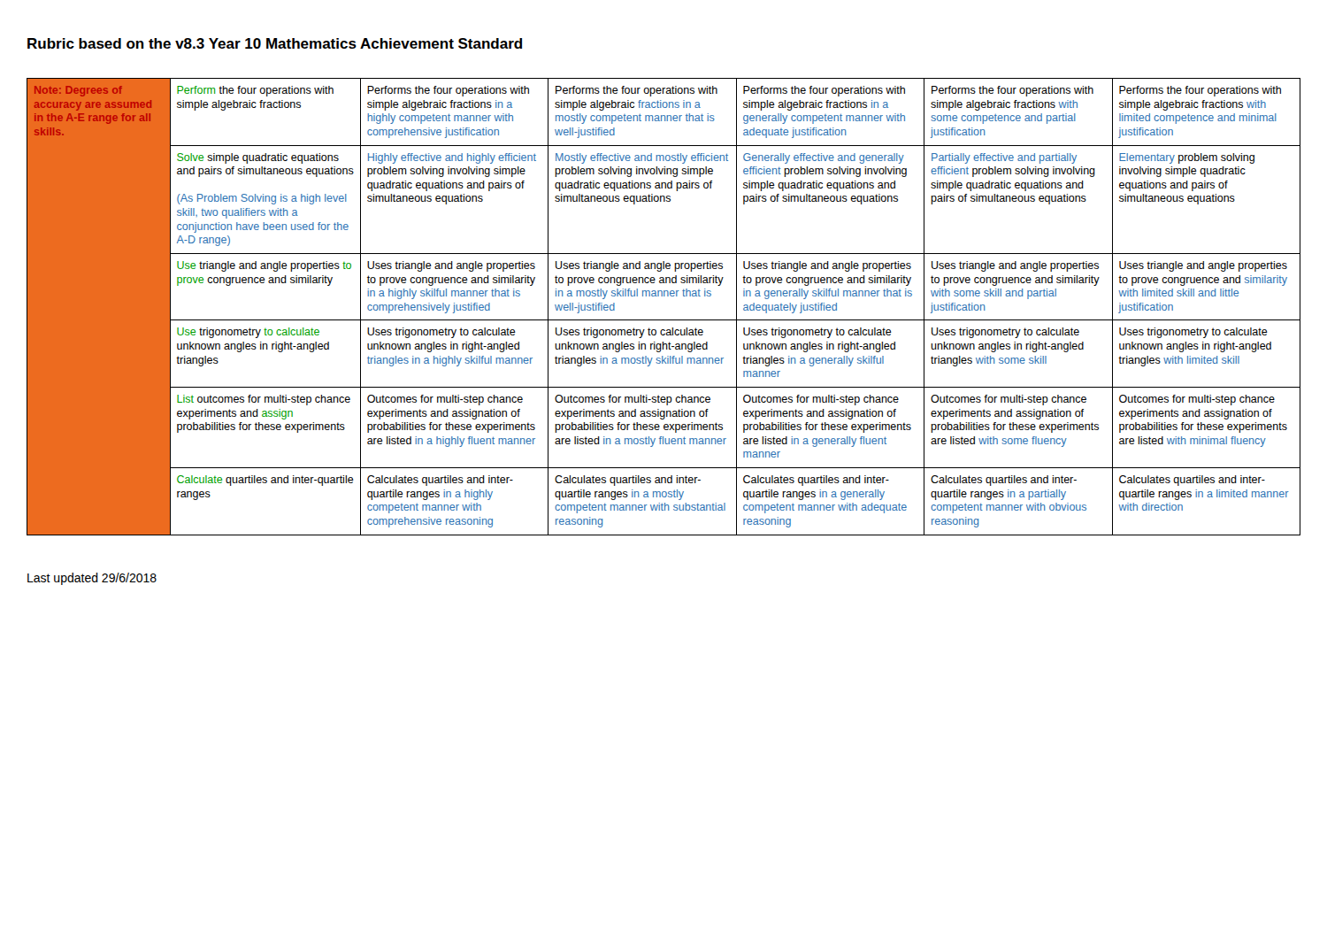Rubric based on the v8.3 Year 10 Mathematics Achievement Standard
| Note: Degrees of accuracy are assumed in the A-E range for all skills. | Perform the four operations with simple algebraic fractions | Performs the four operations with simple algebraic fractions in a highly competent manner with comprehensive justification | Performs the four operations with simple algebraic fractions in a mostly competent manner that is well-justified | Performs the four operations with simple algebraic fractions in a generally competent manner with adequate justification | Performs the four operations with simple algebraic fractions with some competence and partial justification | Performs the four operations with simple algebraic fractions with limited competence and minimal justification |
| Solve simple quadratic equations and pairs of simultaneous equations (As Problem Solving is a high level skill, two qualifiers with a conjunction have been used for the A-D range) | Highly effective and highly efficient problem solving involving simple quadratic equations and pairs of simultaneous equations | Mostly effective and mostly efficient problem solving involving simple quadratic equations and pairs of simultaneous equations | Generally effective and generally efficient problem solving involving simple quadratic equations and pairs of simultaneous equations | Partially effective and partially efficient problem solving involving simple quadratic equations and pairs of simultaneous equations | Elementary problem solving involving simple quadratic equations and pairs of simultaneous equations |
| Use triangle and angle properties to prove congruence and similarity | Uses triangle and angle properties to prove congruence and similarity in a highly skilful manner that is comprehensively justified | Uses triangle and angle properties to prove congruence and similarity in a mostly skilful manner that is well-justified | Uses triangle and angle properties to prove congruence and similarity in a generally skilful manner that is adequately justified | Uses triangle and angle properties to prove congruence and similarity with some skill and partial justification | Uses triangle and angle properties to prove congruence and similarity with limited skill and little justification |
| Use trigonometry to calculate unknown angles in right-angled triangles | Uses trigonometry to calculate unknown angles in right-angled triangles in a highly skilful manner | Uses trigonometry to calculate unknown angles in right-angled triangles in a mostly skilful manner | Uses trigonometry to calculate unknown angles in right-angled triangles in a generally skilful manner | Uses trigonometry to calculate unknown angles in right-angled triangles with some skill | Uses trigonometry to calculate unknown angles in right-angled triangles with limited skill |
| List outcomes for multi-step chance experiments and assign probabilities for these experiments | Outcomes for multi-step chance experiments and assignation of probabilities for these experiments are listed in a highly fluent manner | Outcomes for multi-step chance experiments and assignation of probabilities for these experiments are listed in a mostly fluent manner | Outcomes for multi-step chance experiments and assignation of probabilities for these experiments are listed in a generally fluent manner | Outcomes for multi-step chance experiments and assignation of probabilities for these experiments are listed with some fluency | Outcomes for multi-step chance experiments and assignation of probabilities for these experiments are listed with minimal fluency |
| Calculate quartiles and inter-quartile ranges | Calculates quartiles and inter-quartile ranges in a highly competent manner with comprehensive reasoning | Calculates quartiles and inter-quartile ranges in a mostly competent manner with substantial reasoning | Calculates quartiles and inter-quartile ranges in a generally competent manner with adequate reasoning | Calculates quartiles and inter-quartile ranges in a partially competent manner with obvious reasoning | Calculates quartiles and inter-quartile ranges in a limited manner with direction |
Last updated 29/6/2018